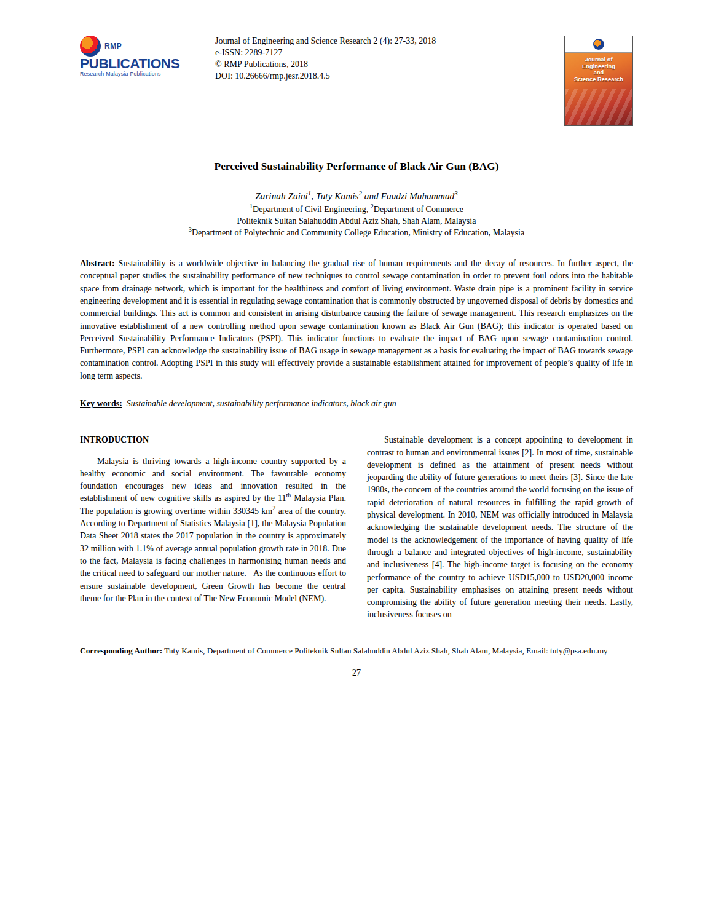RMP
PUBLICATIONS
Research Malaysia Publications
Journal of Engineering and Science Research 2 (4): 27-33, 2018
e-ISSN: 2289-7127
© RMP Publications, 2018
DOI: 10.26666/rmp.jesr.2018.4.5
Journal of
Engineering
and
Science Research
Perceived Sustainability Performance of Black Air Gun (BAG)
Zarinah Zaini1, Tuty Kamis2 and Faudzi Muhammad3
1Department of Civil Engineering, 2Department of Commerce
Politeknik Sultan Salahuddin Abdul Aziz Shah, Shah Alam, Malaysia
3Department of Polytechnic and Community College Education, Ministry of Education, Malaysia
Abstract: Sustainability is a worldwide objective in balancing the gradual rise of human requirements and the decay of resources. In further aspect, the conceptual paper studies the sustainability performance of new techniques to control sewage contamination in order to prevent foul odors into the habitable space from drainage network, which is important for the healthiness and comfort of living environment. Waste drain pipe is a prominent facility in service engineering development and it is essential in regulating sewage contamination that is commonly obstructed by ungoverned disposal of debris by domestics and commercial buildings. This act is common and consistent in arising disturbance causing the failure of sewage management. This research emphasizes on the innovative establishment of a new controlling method upon sewage contamination known as Black Air Gun (BAG); this indicator is operated based on Perceived Sustainability Performance Indicators (PSPI). This indicator functions to evaluate the impact of BAG upon sewage contamination control. Furthermore, PSPI can acknowledge the sustainability issue of BAG usage in sewage management as a basis for evaluating the impact of BAG towards sewage contamination control. Adopting PSPI in this study will effectively provide a sustainable establishment attained for improvement of people’s quality of life in long term aspects.
Key words: Sustainable development, sustainability performance indicators, black air gun
INTRODUCTION
Malaysia is thriving towards a high-income country supported by a healthy economic and social environment. The favourable economy foundation encourages new ideas and innovation resulted in the establishment of new cognitive skills as aspired by the 11th Malaysia Plan. The population is growing overtime within 330345 km2 area of the country. According to Department of Statistics Malaysia [1], the Malaysia Population Data Sheet 2018 states the 2017 population in the country is approximately 32 million with 1.1% of average annual population growth rate in 2018. Due to the fact, Malaysia is facing challenges in harmonising human needs and the critical need to safeguard our mother nature. As the continuous effort to ensure sustainable development, Green Growth has become the central theme for the Plan in the context of The New Economic Model (NEM).
Sustainable development is a concept appointing to development in contrast to human and environmental issues [2]. In most of time, sustainable development is defined as the attainment of present needs without jeoparding the ability of future generations to meet theirs [3]. Since the late 1980s, the concern of the countries around the world focusing on the issue of rapid deterioration of natural resources in fulfilling the rapid growth of physical development. In 2010, NEM was officially introduced in Malaysia acknowledging the sustainable development needs. The structure of the model is the acknowledgement of the importance of having quality of life through a balance and integrated objectives of high-income, sustainability and inclusiveness [4]. The high-income target is focusing on the economy performance of the country to achieve USD15,000 to USD20,000 income per capita. Sustainability emphasises on attaining present needs without compromising the ability of future generation meeting their needs. Lastly, inclusiveness focuses on
Corresponding Author: Tuty Kamis, Department of Commerce Politeknik Sultan Salahuddin Abdul Aziz Shah, Shah Alam, Malaysia, Email: tuty@psa.edu.my
27